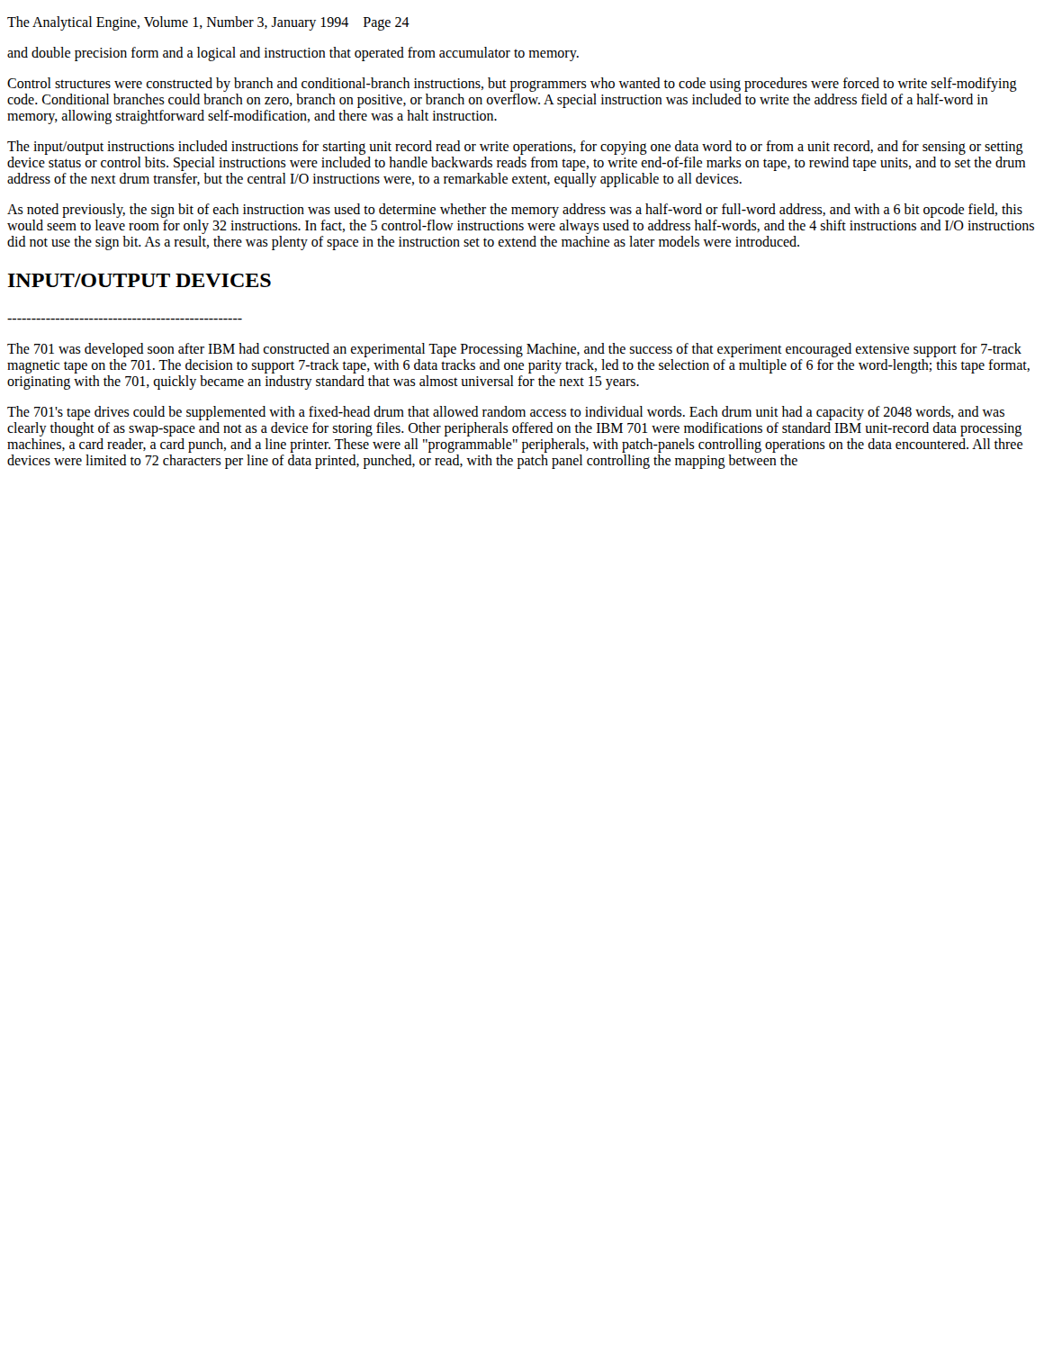The Analytical Engine, Volume 1, Number 3, January 1994 Page 24
and double precision form and a logical and instruction that operated from accumulator to memory.
Control structures were constructed by branch and conditional-branch instructions, but programmers who wanted to code using procedures were forced to write self-modifying code. Conditional branches could branch on zero, branch on positive, or branch on overflow. A special instruction was included to write the address field of a half-word in memory, allowing straightforward self-modification, and there was a halt instruction.
The input/output instructions included instructions for starting unit record read or write operations, for copying one data word to or from a unit record, and for sensing or setting device status or control bits. Special instructions were included to handle backwards reads from tape, to write end-of-file marks on tape, to rewind tape units, and to set the drum address of the next drum transfer, but the central I/O instructions were, to a remarkable extent, equally applicable to all devices.
As noted previously, the sign bit of each instruction was used to determine whether the memory address was a half-word or full-word address, and with a 6 bit opcode field, this would seem to leave room for only 32 instructions. In fact, the 5 control-flow instructions were always used to address half-words, and the 4 shift instructions and I/O instructions did not use the sign bit. As a result, there was plenty of space in the instruction set to extend the machine as later models were introduced.
INPUT/OUTPUT DEVICES
-------------------------------------------------
The 701 was developed soon after IBM had constructed an experimental Tape Processing Machine, and the success of that experiment encouraged extensive support for 7-track magnetic tape on the 701. The decision to support 7-track tape, with 6 data tracks and one parity track, led to the selection of a multiple of 6 for the word-length; this tape format, originating with the 701, quickly became an industry standard that was almost universal for the next 15 years.
The 701's tape drives could be supplemented with a fixed-head drum that allowed random access to individual words. Each drum unit had a capacity of 2048 words, and was clearly thought of as swap-space and not as a device for storing files. Other peripherals offered on the IBM 701 were modifications of standard IBM unit-record data processing machines, a card reader, a card punch, and a line printer. These were all "programmable" peripherals, with patch-panels controlling operations on the data encountered. All three devices were limited to 72 characters per line of data printed, punched, or read, with the patch panel controlling the mapping between the